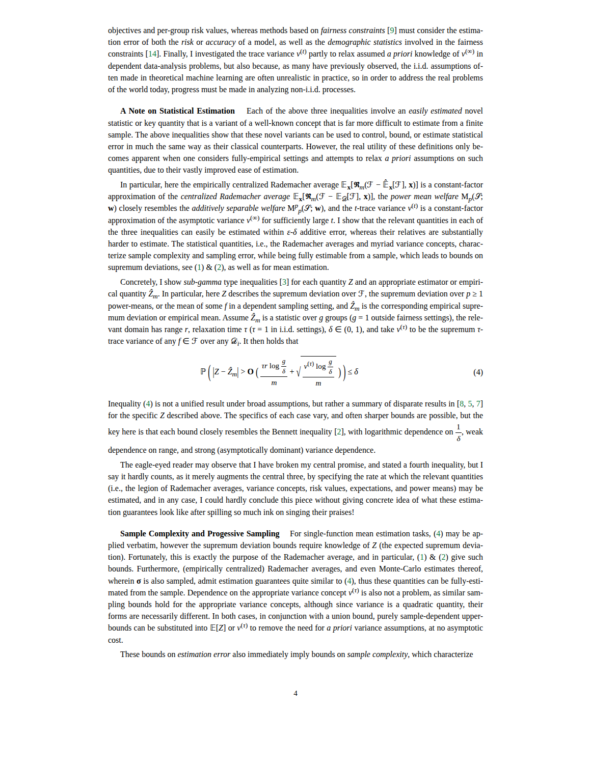objectives and per-group risk values, whereas methods based on fairness constraints [9] must consider the estimation error of both the risk or accuracy of a model, as well as the demographic statistics involved in the fairness constraints [14]. Finally, I investigated the trace variance v(t) partly to relax assumed a priori knowledge of v(∞) in dependent data-analysis problems, but also because, as many have previously observed, the i.i.d. assumptions often made in theoretical machine learning are often unrealistic in practice, so in order to address the real problems of the world today, progress must be made in analyzing non-i.i.d. processes.
A Note on Statistical Estimation Each of the above three inequalities involve an easily estimated novel statistic or key quantity that is a variant of a well-known concept that is far more difficult to estimate from a finite sample. The above inequalities show that these novel variants can be used to control, bound, or estimate statistical error in much the same way as their classical counterparts. However, the real utility of these definitions only becomes apparent when one considers fully-empirical settings and attempts to relax a priori assumptions on such quantities, due to their vastly improved ease of estimation.
In particular, here the empirically centralized Rademacher average 𝔼x[𝕽̂m(ℱ − 𝔼̂x[ℱ], x)] is a constant-factor approximation of the centralized Rademacher average 𝔼x[𝕽̂m(ℱ − 𝔼𝒟[ℱ], x)], the power mean welfare Mp(𝒮; w) closely resembles the additively separable welfare Mpp(𝒮; w), and the t-trace variance v(t) is a constant-factor approximation of the asymptotic variance v(∞) for sufficiently large t. I show that the relevant quantities in each of the three inequalities can easily be estimated within ε-δ additive error, whereas their relatives are substantially harder to estimate. The statistical quantities, i.e., the Rademacher averages and myriad variance concepts, characterize sample complexity and sampling error, while being fully estimable from a sample, which leads to bounds on supremum deviations, see (1) & (2), as well as for mean estimation.
Concretely, I show sub-gamma type inequalities [3] for each quantity Z and an appropriate estimator or empirical quantity Ẑm. In particular, here Z describes the supremum deviation over ℱ, the supremum deviation over p ≥ 1 power-means, or the mean of some f in a dependent sampling setting, and Ẑm is the corresponding empirical supremum deviation or empirical mean. Assume Ẑm is a statistic over g groups (g = 1 outside fairness settings), the relevant domain has range r, relaxation time τ (τ = 1 in i.i.d. settings), δ ∈ (0, 1), and take v(τ) to be the supremum τ-trace variance of any f ∈ ℱ over any 𝒟i. It then holds that
ℙ ( |Z − Ẑm| > O ( τr log gδ m + √v(τ) log gδ m ) ) ≤ δ
(4)
Inequality (4) is not a unified result under broad assumptions, but rather a summary of disparate results in [8, 5, 7] for the specific Z described above. The specifics of each case vary, and often sharper bounds are possible, but the key here is that each bound closely resembles the Bennett inequality [2], with logarithmic dependence on 1 δ, weak dependence on range, and strong (asymptotically dominant) variance dependence.
The eagle-eyed reader may observe that I have broken my central promise, and stated a fourth inequality, but I say it hardly counts, as it merely augments the central three, by specifying the rate at which the relevant quantities (i.e., the legion of Rademacher averages, variance concepts, risk values, expectations, and power means) may be estimated, and in any case, I could hardly conclude this piece without giving concrete idea of what these estimation guarantees look like after spilling so much ink on singing their praises!
Sample Complexity and Progessive Sampling For single-function mean estimation tasks, (4) may be applied verbatim, however the supremum deviation bounds require knowledge of Z (the expected supremum deviation). Fortunately, this is exactly the purpose of the Rademacher average, and in particular, (1) & (2) give such bounds. Furthermore, (empirically centralized) Rademacher averages, and even Monte-Carlo estimates thereof, wherein σ is also sampled, admit estimation guarantees quite similar to (4), thus these quantities can be fully-estimated from the sample. Dependence on the appropriate variance concept v(τ) is also not a problem, as similar sampling bounds hold for the appropriate variance concepts, although since variance is a quadratic quantity, their forms are necessarily different. In both cases, in conjunction with a union bound, purely sample-dependent upper-bounds can be substituted into 𝔼[Z] or v(τ) to remove the need for a priori variance assumptions, at no asymptotic cost.
These bounds on estimation error also immediately imply bounds on sample complexity, which characterize
4